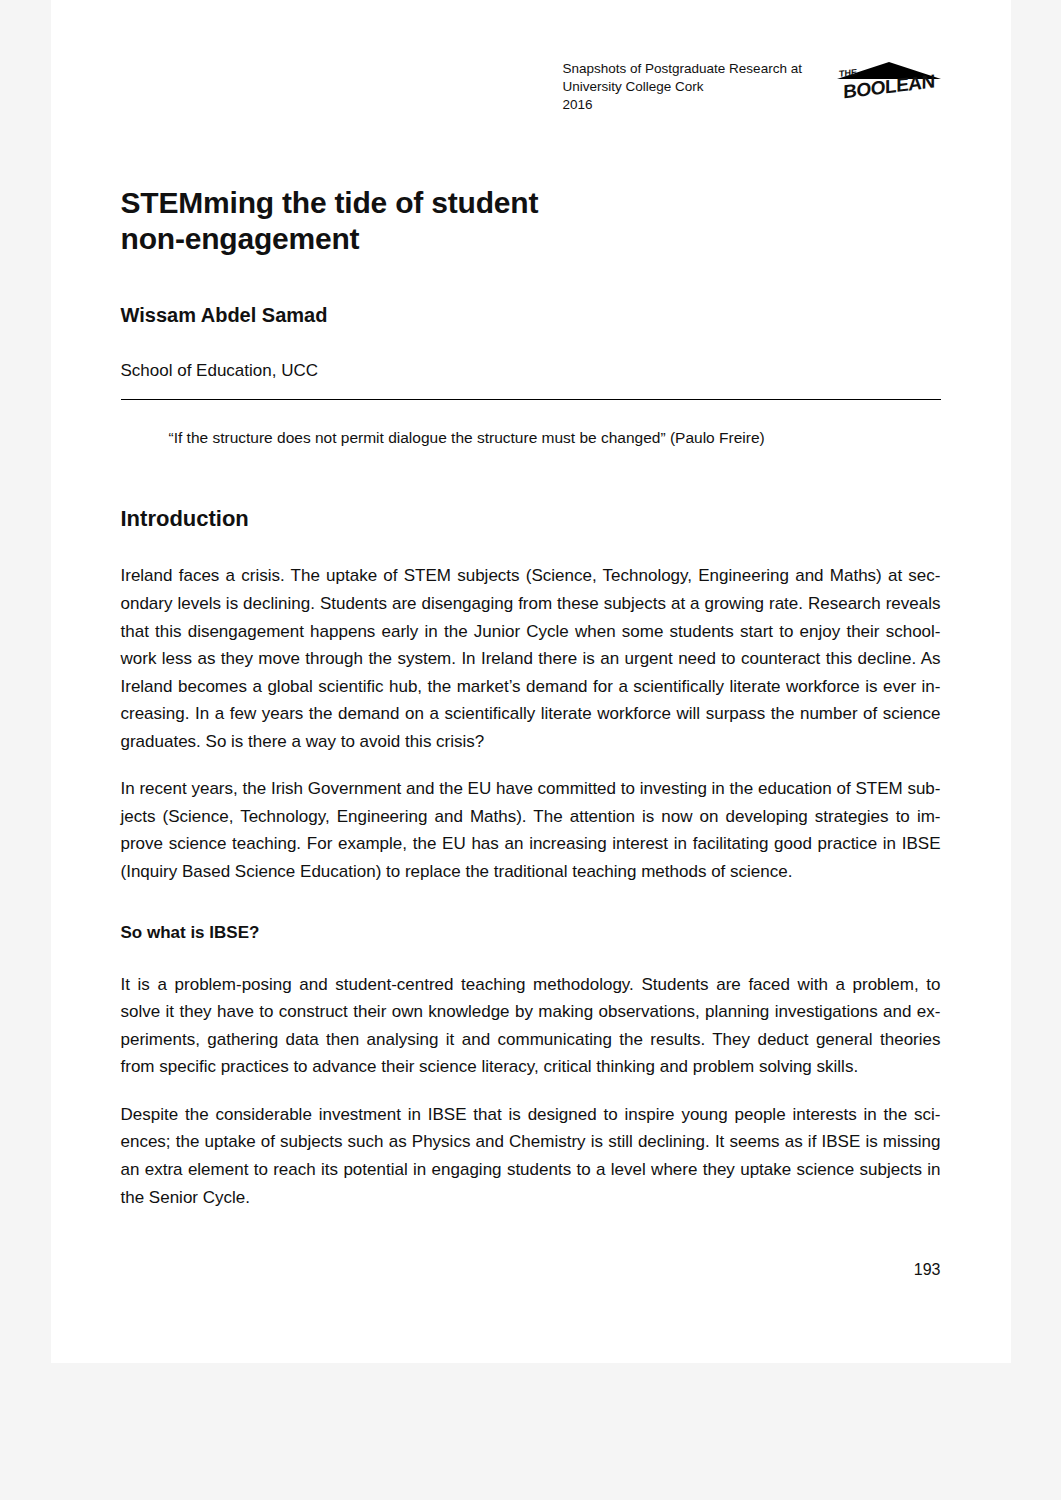Snapshots of Postgraduate Research at University College Cork
2016
THE BOOLEAN
STEMming the tide of student
non-engagement
Wissam Abdel Samad
School of Education, UCC
“If the structure does not permit dialogue the structure must be changed” (Paulo Freire)
Introduction
Ireland faces a crisis. The uptake of STEM subjects (Science, Technology, Engineering and Maths) at secondary levels is declining. Students are disengaging from these subjects at a growing rate. Research reveals that this disengagement happens early in the Junior Cycle when some students start to enjoy their schoolwork less as they move through the system. In Ireland there is an urgent need to counteract this decline. As Ireland becomes a global scientific hub, the market’s demand for a scientifically literate workforce is ever increasing. In a few years the demand on a scientifically literate workforce will surpass the number of science graduates. So is there a way to avoid this crisis?
In recent years, the Irish Government and the EU have committed to investing in the education of STEM subjects (Science, Technology, Engineering and Maths). The attention is now on developing strategies to improve science teaching. For example, the EU has an increasing interest in facilitating good practice in IBSE (Inquiry Based Science Education) to replace the traditional teaching methods of science.
So what is IBSE?
It is a problem-posing and student-centred teaching methodology. Students are faced with a problem, to solve it they have to construct their own knowledge by making observations, planning investigations and experiments, gathering data then analysing it and communicating the results. They deduct general theories from specific practices to advance their science literacy, critical thinking and problem solving skills.
Despite the considerable investment in IBSE that is designed to inspire young people interests in the sciences; the uptake of subjects such as Physics and Chemistry is still declining. It seems as if IBSE is missing an extra element to reach its potential in engaging students to a level where they uptake science subjects in the Senior Cycle.
193